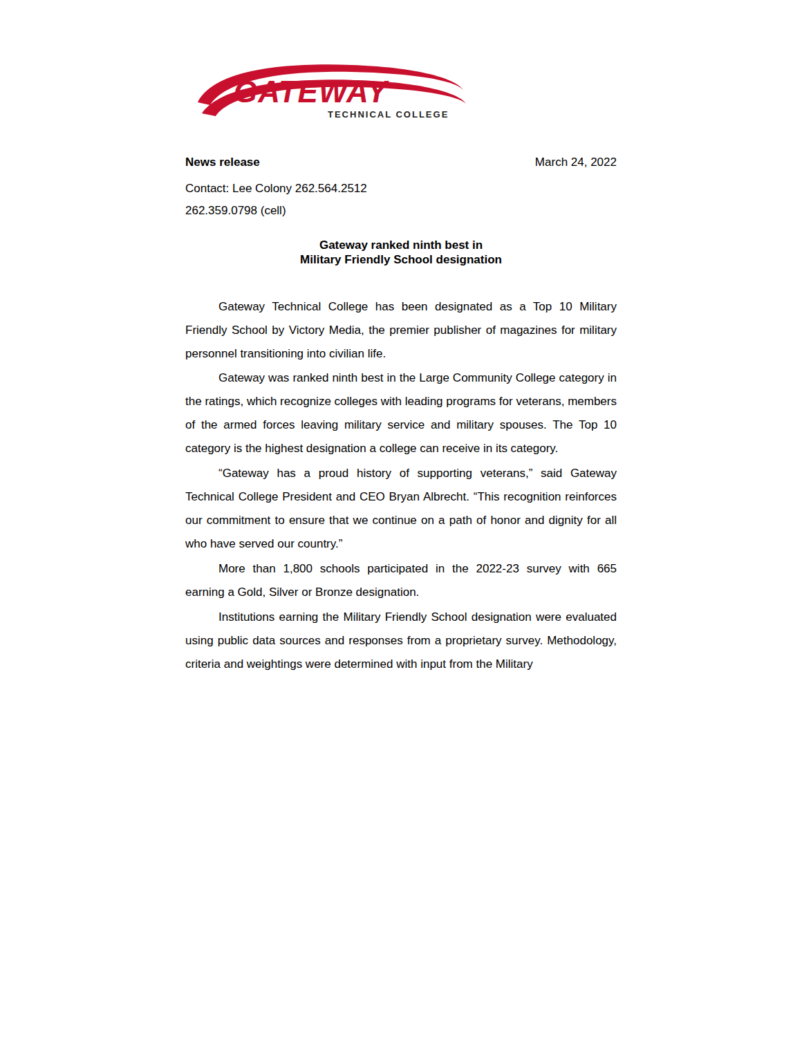Gateway Technical College GATEWAY TECHNICAL COLLEGE
News release March 24, 2022
Contact: Lee Colony 262.564.2512
262.359.0798 (cell)
Gateway ranked ninth best in
Military Friendly School designation
Gateway Technical College has been designated as a Top 10 Military Friendly School by Victory Media, the premier publisher of magazines for military personnel transitioning into civilian life.
Gateway was ranked ninth best in the Large Community College category in the ratings, which recognize colleges with leading programs for veterans, members of the armed forces leaving military service and military spouses. The Top 10 category is the highest designation a college can receive in its category.
“Gateway has a proud history of supporting veterans,” said Gateway Technical College President and CEO Bryan Albrecht. “This recognition reinforces our commitment to ensure that we continue on a path of honor and dignity for all who have served our country.”
More than 1,800 schools participated in the 2022-23 survey with 665 earning a Gold, Silver or Bronze designation.
Institutions earning the Military Friendly School designation were evaluated using public data sources and responses from a proprietary survey. Methodology, criteria and weightings were determined with input from the Military